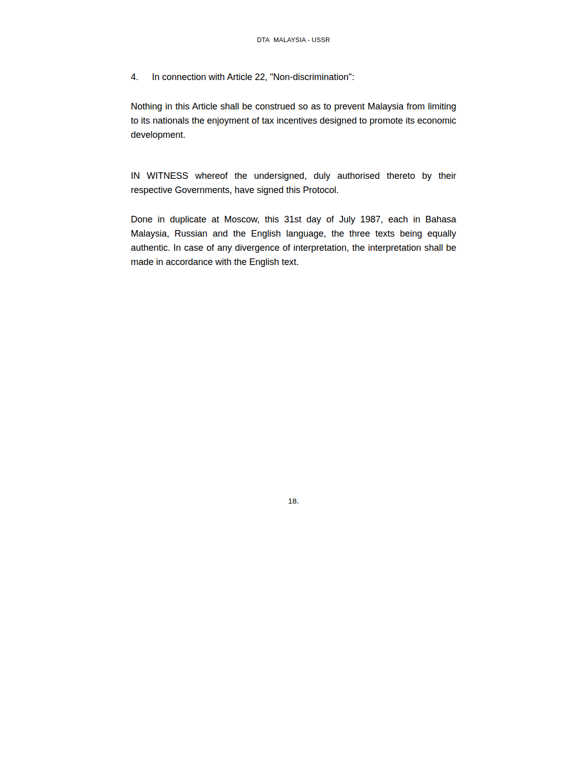DTA MALAYSIA - USSR
4. In connection with Article 22, "Non-discrimination":
Nothing in this Article shall be construed so as to prevent Malaysia from limiting to its nationals the enjoyment of tax incentives designed to promote its economic development.
IN WITNESS whereof the undersigned, duly authorised thereto by their respective Governments, have signed this Protocol.
Done in duplicate at Moscow, this 31st day of July 1987, each in Bahasa Malaysia, Russian and the English language, the three texts being equally authentic. In case of any divergence of interpretation, the interpretation shall be made in accordance with the English text.
18.